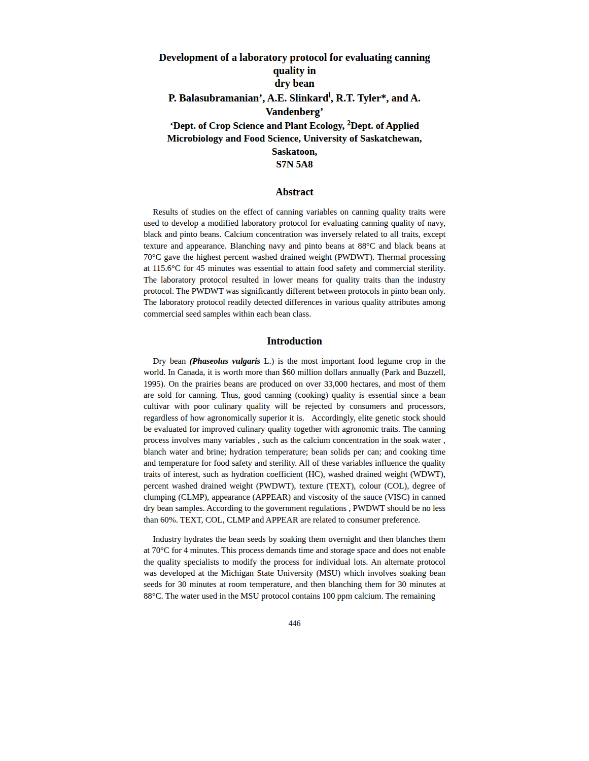Development of a laboratory protocol for evaluating canning quality in
dry bean
P. Balasubramanian’, A.E. Slinkardl, R.T. Tyler*, and A. Vandenberg’
‘Dept. of Crop Science and Plant Ecology, 2 Dept. of Applied
Microbiology and Food Science, University of Saskatchewan, Saskatoon,
S7N 5A8
Abstract
Results of studies on the effect of canning variables on canning quality traits were used to develop a modified laboratory protocol for evaluating canning quality of navy, black and pinto beans. Calcium concentration was inversely related to all traits, except texture and appearance. Blanching navy and pinto beans at 88°C and black beans at 70°C gave the highest percent washed drained weight (PWDWT). Thermal processing at 115.6°C for 45 minutes was essential to attain food safety and commercial sterility. The laboratory protocol resulted in lower means for quality traits than the industry protocol. The PWDWT was significantly different between protocols in pinto bean only. The laboratory protocol readily detected differences in various quality attributes among commercial seed samples within each bean class.
Introduction
Dry bean (Phaseolus vulgaris L.) is the most important food legume crop in the world. In Canada, it is worth more than $60 million dollars annually (Park and Buzzell, 1995). On the prairies beans are produced on over 33,000 hectares, and most of them are sold for canning. Thus, good canning (cooking) quality is essential since a bean cultivar with poor culinary quality will be rejected by consumers and processors, regardless of how agronomically superior it is. Accordingly, elite genetic stock should be evaluated for improved culinary quality together with agronomic traits. The canning process involves many variables , such as the calcium concentration in the soak water , blanch water and brine; hydration temperature; bean solids per can; and cooking time and temperature for food safety and sterility. All of these variables influence the quality traits of interest, such as hydration coefficient (HC), washed drained weight (WDWT), percent washed drained weight (PWDWT), texture (TEXT), colour (COL), degree of clumping (CLMP), appearance (APPEAR) and viscosity of the sauce (VISC) in canned dry bean samples. According to the government regulations , PWDWT should be no less than 60%. TEXT, COL, CLMP and APPEAR are related to consumer preference.
Industry hydrates the bean seeds by soaking them overnight and then blanches them at 70°C for 4 minutes. This process demands time and storage space and does not enable the quality specialists to modify the process for individual lots. An alternate protocol was developed at the Michigan State University (MSU) which involves soaking bean seeds for 30 minutes at room temperature, and then blanching them for 30 minutes at 88°C. The water used in the MSU protocol contains 100 ppm calcium. The remaining
446